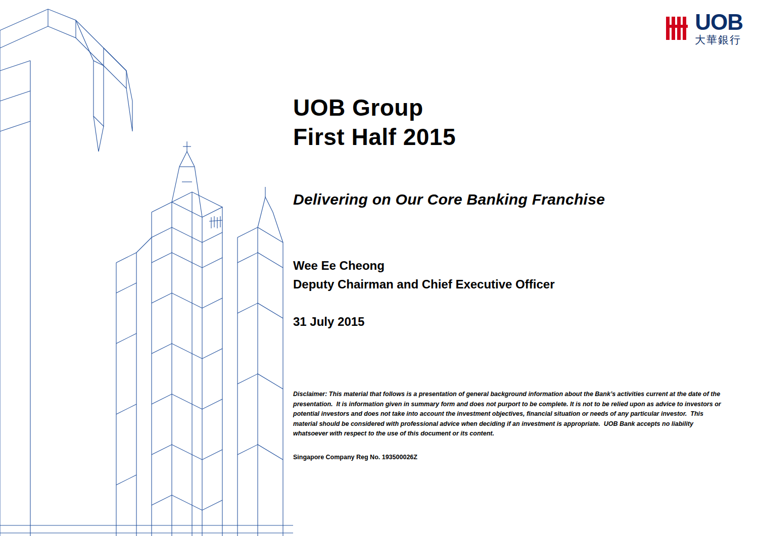UOB
大華銀行
UOB Group
First Half 2015
Delivering on Our Core Banking Franchise
Wee Ee Cheong
Deputy Chairman and Chief Executive Officer
31 July 2015
Disclaimer: This material that follows is a presentation of general background information about the Bank’s activities current at the date of the presentation. It is information given in summary form and does not purport to be complete. It is not to be relied upon as advice to investors or potential investors and does not take into account the investment objectives, financial situation or needs of any particular investor. This material should be considered with professional advice when deciding if an investment is appropriate. UOB Bank accepts no liability whatsoever with respect to the use of this document or its content.
Singapore Company Reg No. 193500026Z